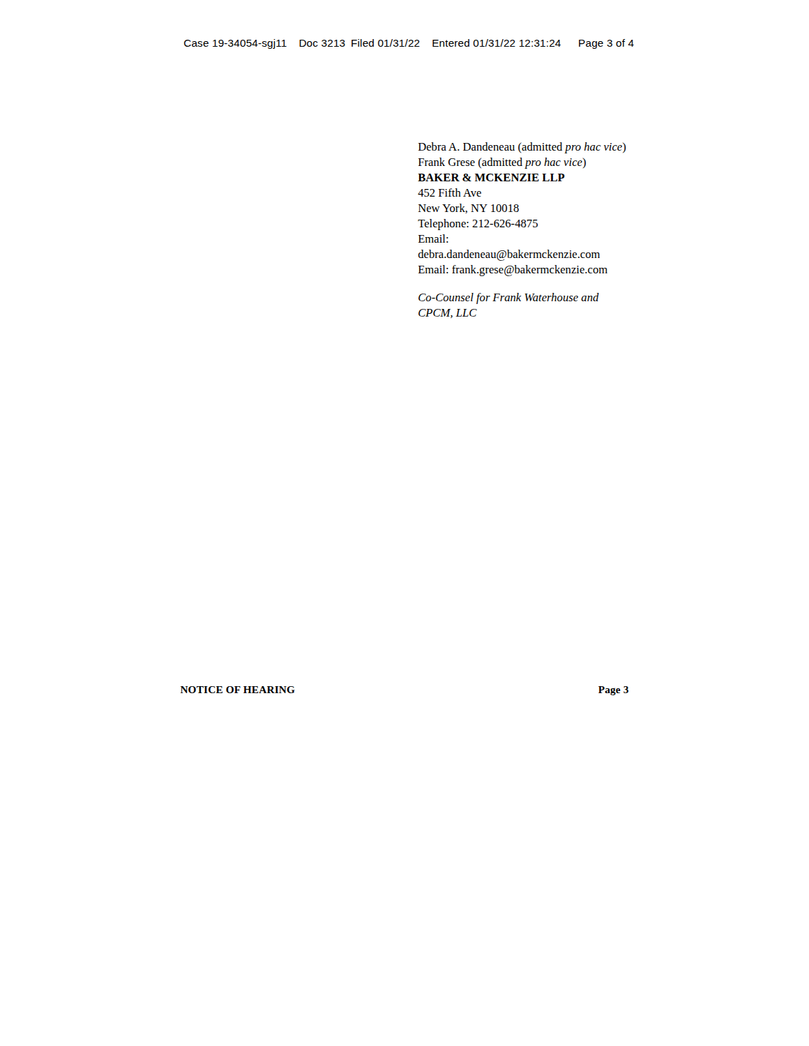Case 19-34054-sgj11 Doc 3213 Filed 01/31/22 Entered 01/31/22 12:31:24 Page 3 of 4
Debra A. Dandeneau (admitted pro hac vice)
Frank Grese (admitted pro hac vice)
BAKER & MCKENZIE LLP
452 Fifth Ave
New York, NY 10018
Telephone: 212-626-4875
Email: debra.dandeneau@bakermckenzie.com
Email: frank.grese@bakermckenzie.com
Co-Counsel for Frank Waterhouse and CPCM, LLC
NOTICE OF HEARING
Page 3